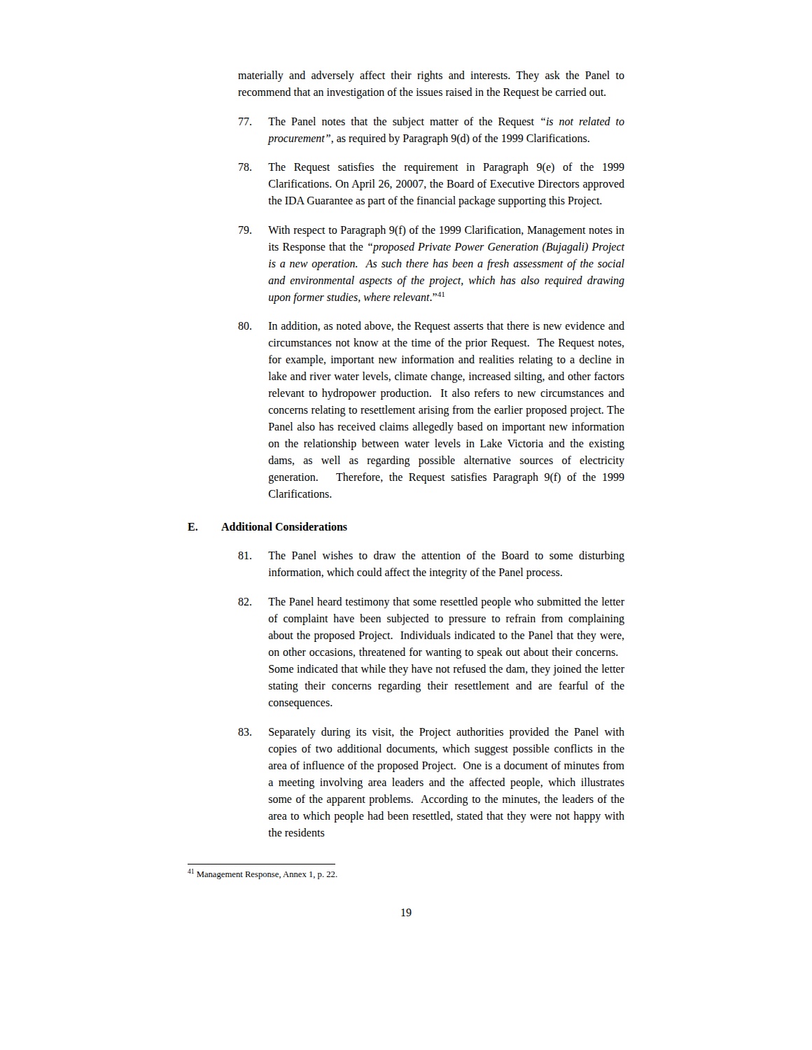materially and adversely affect their rights and interests. They ask the Panel to recommend that an investigation of the issues raised in the Request be carried out.
77. The Panel notes that the subject matter of the Request “is not related to procurement”, as required by Paragraph 9(d) of the 1999 Clarifications.
78. The Request satisfies the requirement in Paragraph 9(e) of the 1999 Clarifications. On April 26, 20007, the Board of Executive Directors approved the IDA Guarantee as part of the financial package supporting this Project.
79. With respect to Paragraph 9(f) of the 1999 Clarification, Management notes in its Response that the “proposed Private Power Generation (Bujagali) Project is a new operation. As such there has been a fresh assessment of the social and environmental aspects of the project, which has also required drawing upon former studies, where relevant.”41
80. In addition, as noted above, the Request asserts that there is new evidence and circumstances not know at the time of the prior Request. The Request notes, for example, important new information and realities relating to a decline in lake and river water levels, climate change, increased silting, and other factors relevant to hydropower production. It also refers to new circumstances and concerns relating to resettlement arising from the earlier proposed project. The Panel also has received claims allegedly based on important new information on the relationship between water levels in Lake Victoria and the existing dams, as well as regarding possible alternative sources of electricity generation. Therefore, the Request satisfies Paragraph 9(f) of the 1999 Clarifications.
E. Additional Considerations
81. The Panel wishes to draw the attention of the Board to some disturbing information, which could affect the integrity of the Panel process.
82. The Panel heard testimony that some resettled people who submitted the letter of complaint have been subjected to pressure to refrain from complaining about the proposed Project. Individuals indicated to the Panel that they were, on other occasions, threatened for wanting to speak out about their concerns. Some indicated that while they have not refused the dam, they joined the letter stating their concerns regarding their resettlement and are fearful of the consequences.
83. Separately during its visit, the Project authorities provided the Panel with copies of two additional documents, which suggest possible conflicts in the area of influence of the proposed Project. One is a document of minutes from a meeting involving area leaders and the affected people, which illustrates some of the apparent problems. According to the minutes, the leaders of the area to which people had been resettled, stated that they were not happy with the residents
41 Management Response, Annex 1, p. 22.
19